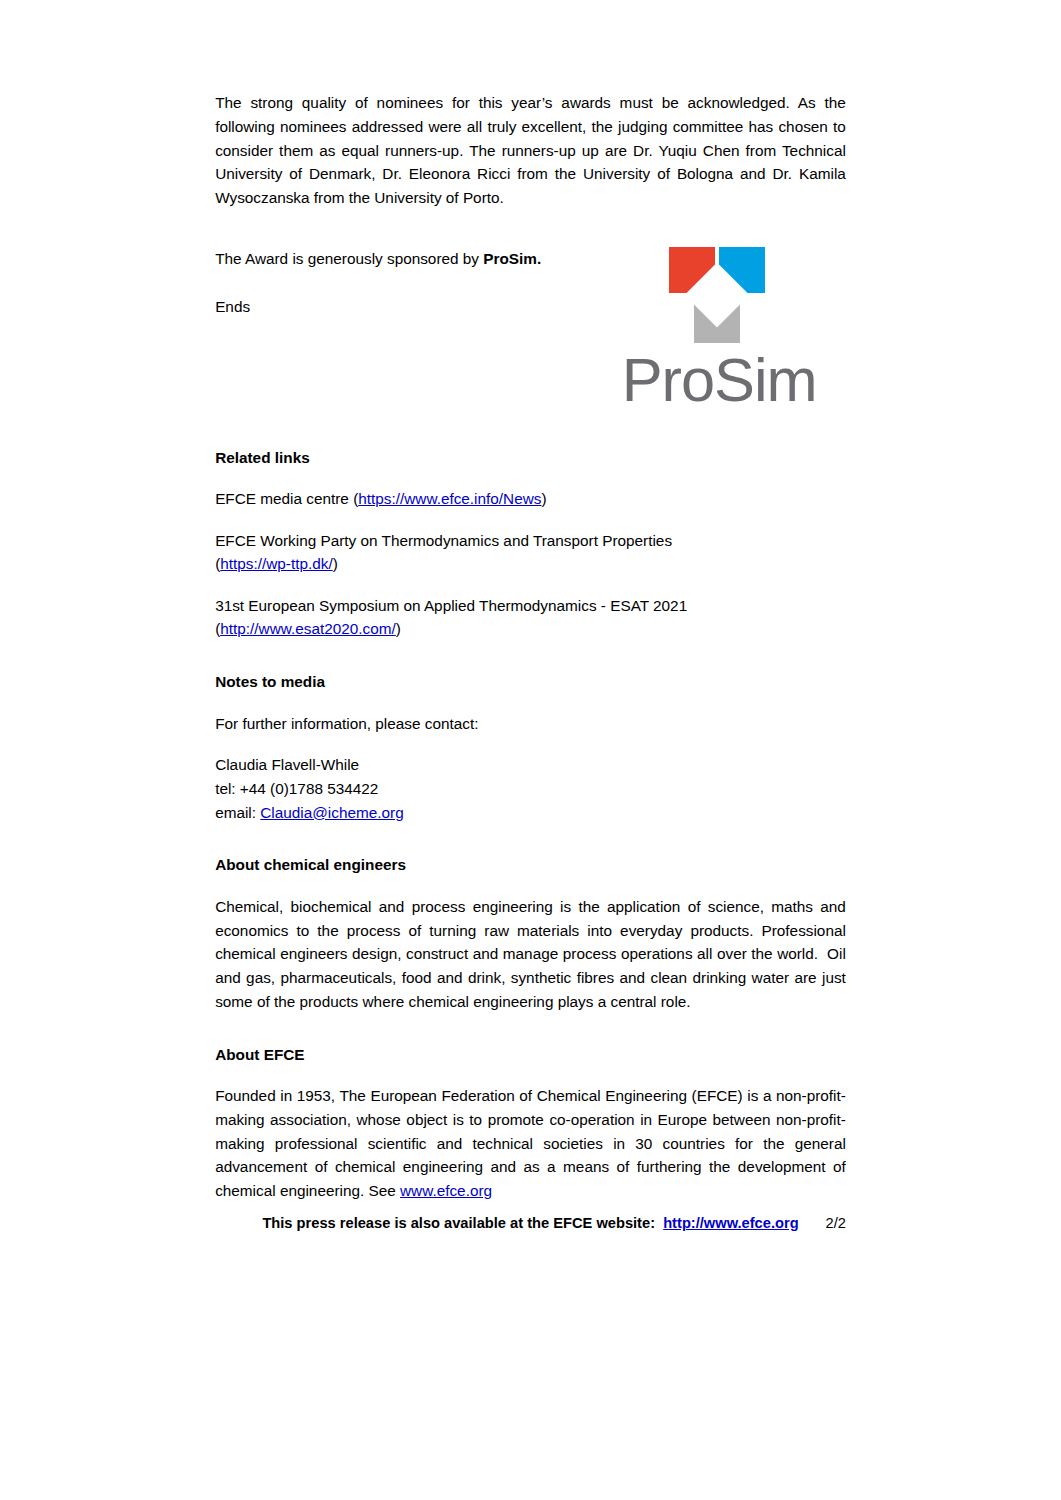The strong quality of nominees for this year’s awards must be acknowledged. As the following nominees addressed were all truly excellent, the judging committee has chosen to consider them as equal runners-up. The runners-up up are Dr. Yuqiu Chen from Technical University of Denmark, Dr. Eleonora Ricci from the University of Bologna and Dr. Kamila Wysoczanska from the University of Porto.
ProSim
The Award is generously sponsored by ProSim.
Ends
Related links
EFCE media centre (https://www.efce.info/News)
EFCE Working Party on Thermodynamics and Transport Properties
(https://wp-ttp.dk/)
31st European Symposium on Applied Thermodynamics - ESAT 2021
(http://www.esat2020.com/)
Notes to media
For further information, please contact:
Claudia Flavell-While
tel: +44 (0)1788 534422
email: Claudia@icheme.org
About chemical engineers
Chemical, biochemical and process engineering is the application of science, maths and economics to the process of turning raw materials into everyday products. Professional chemical engineers design, construct and manage process operations all over the world. Oil and gas, pharmaceuticals, food and drink, synthetic fibres and clean drinking water are just some of the products where chemical engineering plays a central role.
About EFCE
Founded in 1953, The European Federation of Chemical Engineering (EFCE) is a non-profit-making association, whose object is to promote co-operation in Europe between non-profit-making professional scientific and technical societies in 30 countries for the general advancement of chemical engineering and as a means of furthering the development of chemical engineering. See www.efce.org
This press release is also available at the EFCE website: http://www.efce.org
2/2